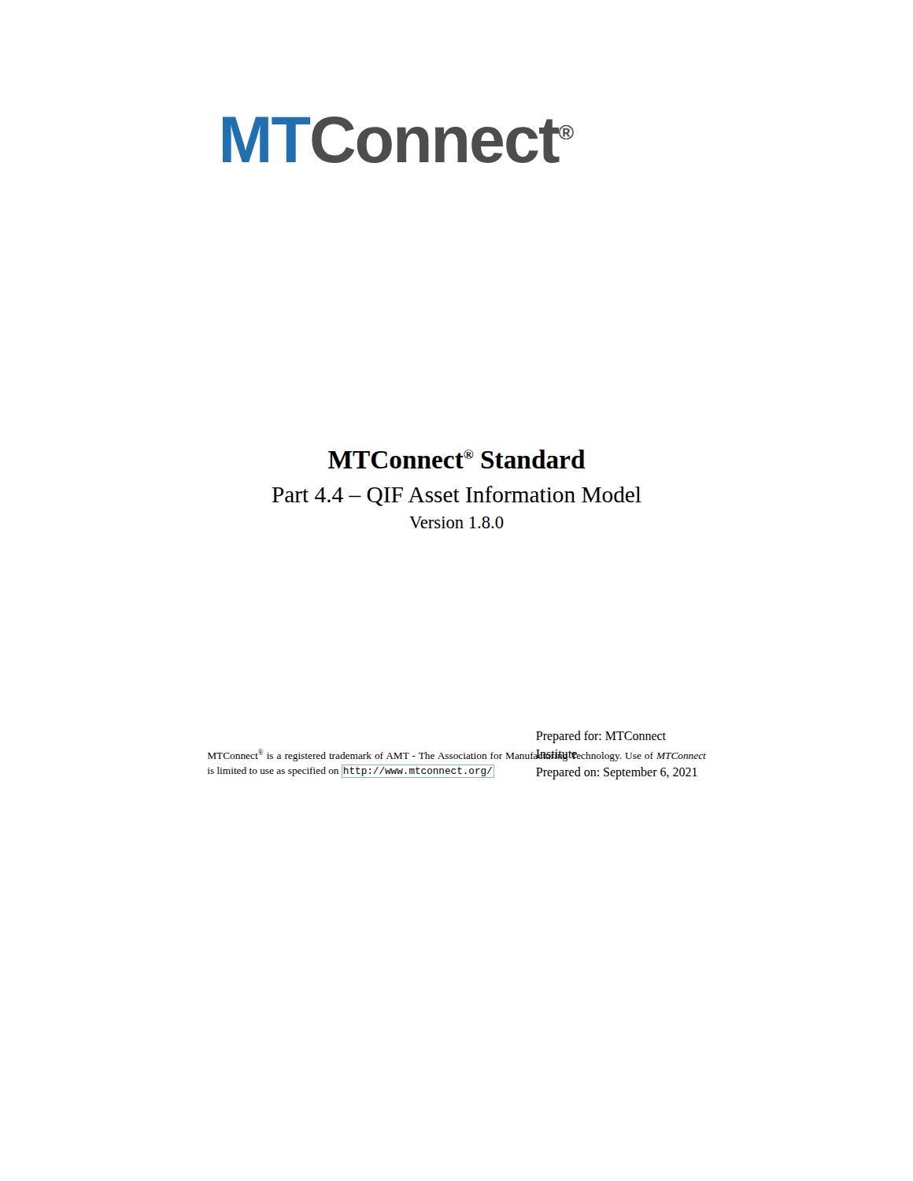MT Connect®
MTConnect® Standard
Part 4.4 – QIF Asset Information Model
Version 1.8.0
Prepared for: MTConnect Institute
Prepared on: September 6, 2021
MTConnect® is a registered trademark of AMT - The Association for Manufacturing Technology. Use of MTConnect is limited to use as specified on http://www.mtconnect.org/